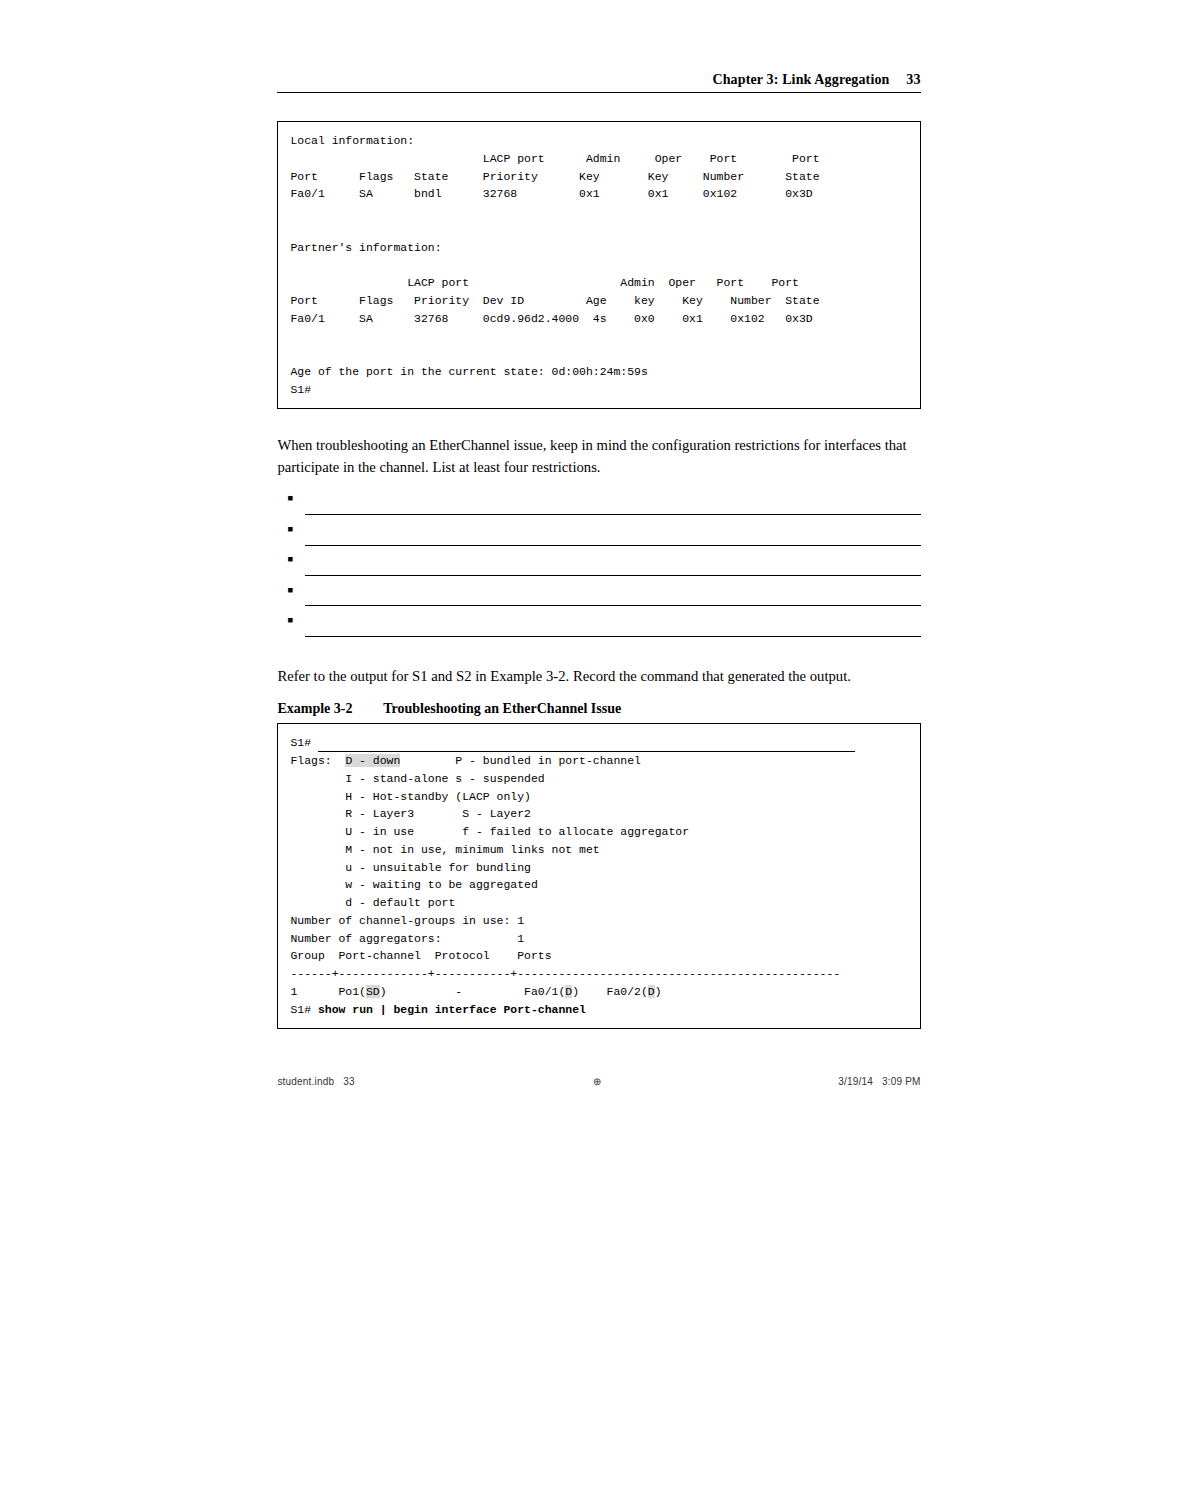Chapter 3: Link Aggregation 33
Local information: LACP port Admin Oper Port Port Port Flags State Priority Key Key Number State Fa0/1 SA bndl 32768 0x1 0x1 0x102 0x3D Partner's information: LACP port Admin Oper Port Port Port Flags Priority Dev ID Age key Key Number State Fa0/1 SA 32768 0cd9.96d2.4000 4s 0x0 0x1 0x102 0x3D Age of the port in the current state: 0d:00h:24m:59s S1#
When troubleshooting an EtherChannel issue, keep in mind the configuration restrictions for interfaces that participate in the channel. List at least four restrictions.
Refer to the output for S1 and S2 in Example 3-2. Record the command that generated the output.
Example 3-2 Troubleshooting an EtherChannel Issue
S1# Flags: D - down P - bundled in port-channel I - stand-alone s - suspended H - Hot-standby (LACP only) R - Layer3 S - Layer2 U - in use f - failed to allocate aggregator M - not in use, minimum links not met u - unsuitable for bundling w - waiting to be aggregated d - default port Number of channel-groups in use: 1 Number of aggregators: 1 Group Port-channel Protocol Ports ------+-------------+-----------+----------------------------------------------- 1 Po1(SD) - Fa0/1(D) Fa0/2(D) S1# show run | begin interface Port-channel
student.indb 33
⊕
3/19/14 3:09 PM